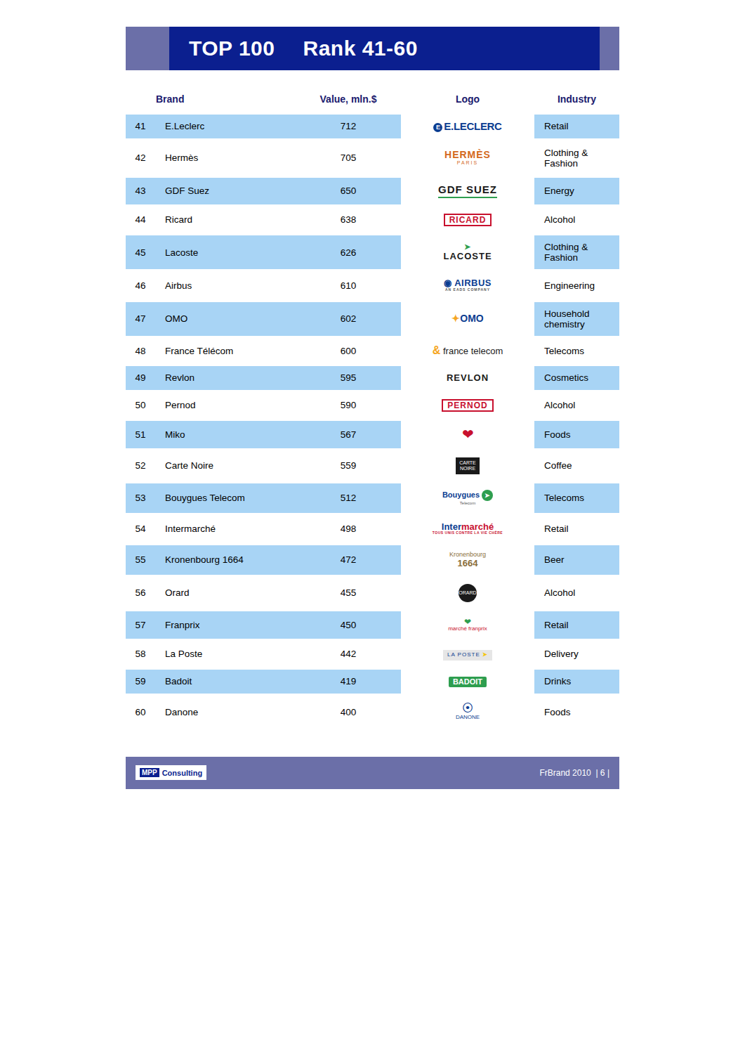TOP 100 Rank 41-60
| | Brand | Value, mln.$ | Logo | Industry |
| --- | --- | --- | --- | --- |
| 41 | E.Leclerc | 712 | E E.LECLERC | Retail |
| 42 | Hermès | 705 | HERMÈS PARIS | Clothing & Fashion |
| 43 | GDF Suez | 650 | GDF SUEZ | Energy |
| 44 | Ricard | 638 | RICARD | Alcohol |
| 45 | Lacoste | 626 | ➤ LACOSTE | Clothing & Fashion |
| 46 | Airbus | 610 | ◉ AIRBUS AN EADS COMPANY | Engineering |
| 47 | OMO | 602 | ✦ OMO | Household chemistry |
| 48 | France Télécom | 600 | & france telecom | Telecoms |
| 49 | Revlon | 595 | REVLON | Cosmetics |
| 50 | Pernod | 590 | PERNOD | Alcohol |
| 51 | Miko | 567 | ❤ | Foods |
| 52 | Carte Noire | 559 | CARTE NOIRE | Coffee |
| 53 | Bouygues Telecom | 512 | Bouygues ➤ Telecom | Telecoms |
| 54 | Intermarché | 498 | Inter marché TOUS UNIS CONTRE LA VIE CHÈRE | Retail |
| 55 | Kronenbourg 1664 | 472 | Kronenbourg 1664 | Beer |
| 56 | Orard | 455 | ORARD | Alcohol |
| 57 | Franprix | 450 | ❤ marché franprix | Retail |
| 58 | La Poste | 442 | LA POSTE ➤ | Delivery |
| 59 | Badoit | 419 | BADOIT | Drinks |
| 60 | Danone | 400 | ⦿ DANONE | Foods |
MPP Consulting FrBrand 2010 | 6 |